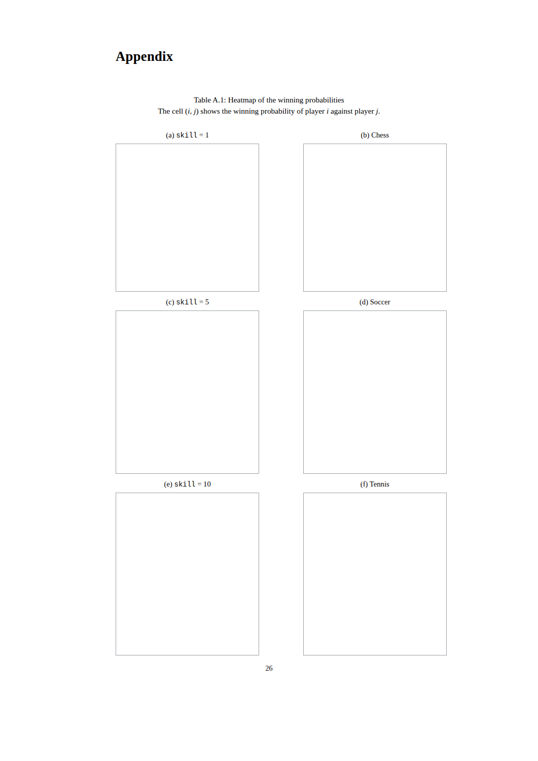Appendix
Table A.1: Heatmap of the winning probabilities The cell (i, j) shows the winning probability of player i against player j.
(a) skill = 1
(b) Chess
(c) skill = 5
(d) Soccer
(e) skill = 10
(f) Tennis
26